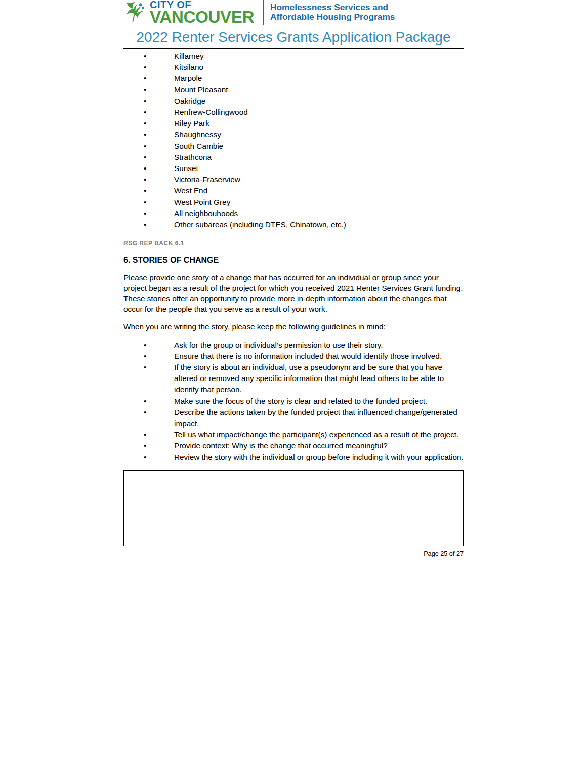CITY OF
VANCOUVER
Homelessness Services and
Affordable Housing Programs
2022 Renter Services Grants Application Package
Killarney
Kitsilano
Marpole
Mount Pleasant
Oakridge
Renfrew-Collingwood
Riley Park
Shaughnessy
South Cambie
Strathcona
Sunset
Victoria-Fraserview
West End
West Point Grey
All neighbouhoods
Other subareas (including DTES, Chinatown, etc.)
RSG REP BACK 6.1
6. STORIES OF CHANGE
Please provide one story of a change that has occurred for an individual or group since your project began as a result of the project for which you received 2021 Renter Services Grant funding. These stories offer an opportunity to provide more in-depth information about the changes that occur for the people that you serve as a result of your work.
When you are writing the story, please keep the following guidelines in mind:
Ask for the group or individual’s permission to use their story.
Ensure that there is no information included that would identify those involved.
If the story is about an individual, use a pseudonym and be sure that you have altered or removed any specific information that might lead others to be able to identify that person.
Make sure the focus of the story is clear and related to the funded project.
Describe the actions taken by the funded project that influenced change/generated impact.
Tell us what impact/change the participant(s) experienced as a result of the project.
Provide context: Why is the change that occurred meaningful?
Review the story with the individual or group before including it with your application.
Page 25 of 27